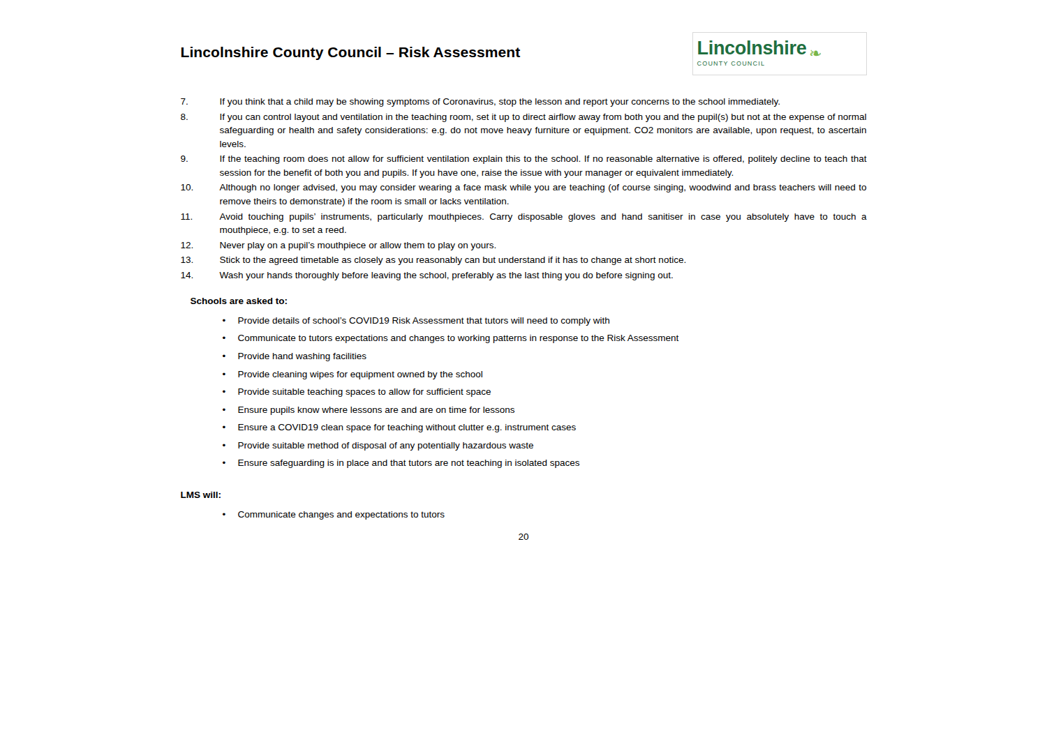Lincolnshire County Council – Risk Assessment
Lincolnshire COUNTY COUNCIL
❧
7. If you think that a child may be showing symptoms of Coronavirus, stop the lesson and report your concerns to the school immediately.
8. If you can control layout and ventilation in the teaching room, set it up to direct airflow away from both you and the pupil(s) but not at the expense of normal safeguarding or health and safety considerations: e.g. do not move heavy furniture or equipment. CO2 monitors are available, upon request, to ascertain levels.
9. If the teaching room does not allow for sufficient ventilation explain this to the school. If no reasonable alternative is offered, politely decline to teach that session for the benefit of both you and pupils. If you have one, raise the issue with your manager or equivalent immediately.
10. Although no longer advised, you may consider wearing a face mask while you are teaching (of course singing, woodwind and brass teachers will need to remove theirs to demonstrate) if the room is small or lacks ventilation.
11. Avoid touching pupils’ instruments, particularly mouthpieces. Carry disposable gloves and hand sanitiser in case you absolutely have to touch a mouthpiece, e.g. to set a reed.
12. Never play on a pupil’s mouthpiece or allow them to play on yours.
13. Stick to the agreed timetable as closely as you reasonably can but understand if it has to change at short notice.
14. Wash your hands thoroughly before leaving the school, preferably as the last thing you do before signing out.
Schools are asked to:
Provide details of school’s COVID19 Risk Assessment that tutors will need to comply with
Communicate to tutors expectations and changes to working patterns in response to the Risk Assessment
Provide hand washing facilities
Provide cleaning wipes for equipment owned by the school
Provide suitable teaching spaces to allow for sufficient space
Ensure pupils know where lessons are and are on time for lessons
Ensure a COVID19 clean space for teaching without clutter e.g. instrument cases
Provide suitable method of disposal of any potentially hazardous waste
Ensure safeguarding is in place and that tutors are not teaching in isolated spaces
LMS will:
Communicate changes and expectations to tutors
20